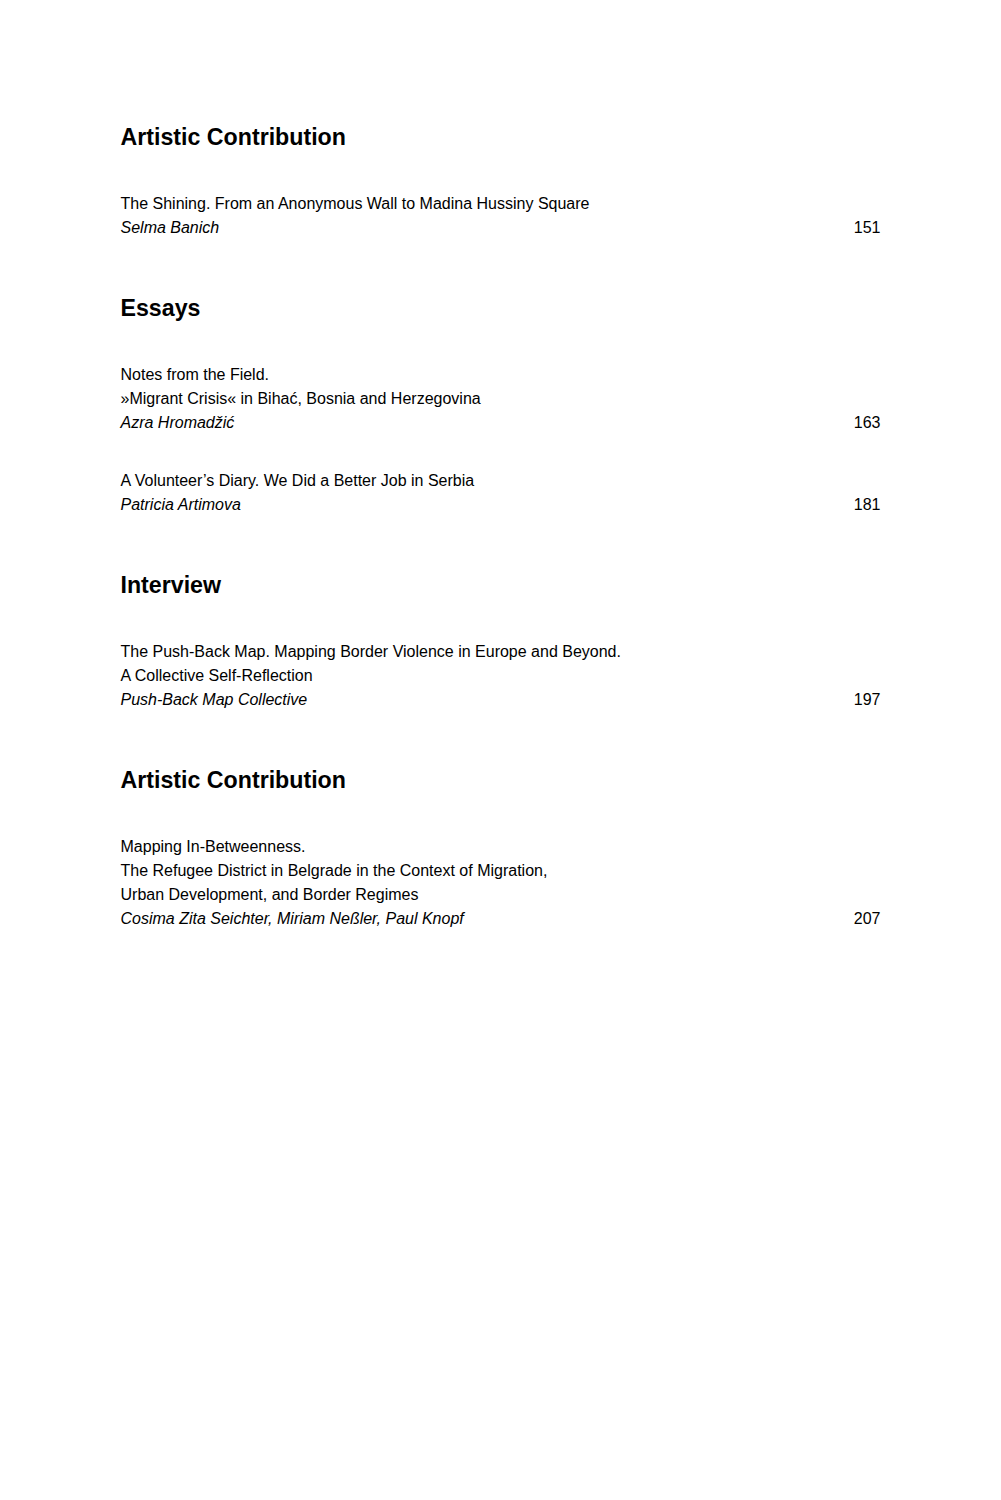Artistic Contribution
The Shining. From an Anonymous Wall to Madina Hussiny Square
Selma Banich
151
Essays
Notes from the Field. »Migrant Crisis« in Bihać, Bosnia and Herzegovina
Azra Hromadžić
163
A Volunteer’s Diary. We Did a Better Job in Serbia
Patricia Artimova
181
Interview
The Push-Back Map. Mapping Border Violence in Europe and Beyond. A Collective Self-Reflection
Push-Back Map Collective
197
Artistic Contribution
Mapping In-Betweenness. The Refugee District in Belgrade in the Context of Migration, Urban Development, and Border Regimes
Cosima Zita Seichter, Miriam Neßler, Paul Knopf
207